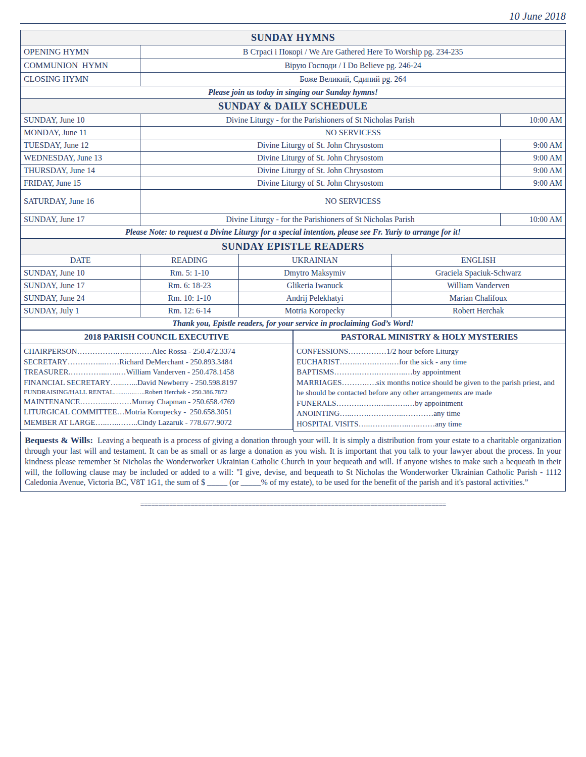10 June 2018
| SUNDAY HYMNS |
| OPENING HYMN | В Страсі і Покорі / We Are Gathered Here To Worship pg. 234-235 |
| COMMUNION HYMN | Вірую Господи / I Do Believe pg. 246-24 |
| CLOSING HYMN | Боже Великий, Єдиний pg. 264 |
| Please join us today in singing our Sunday hymns! |
| SUNDAY & DAILY SCHEDULE |
| SUNDAY, June 10 | Divine Liturgy - for the Parishioners of St Nicholas Parish | 10:00 AM |
| MONDAY, June 11 | NO SERVICESS |
| TUESDAY, June 12 | Divine Liturgy of St. John Chrysostom | 9:00 AM |
| WEDNESDAY, June 13 | Divine Liturgy of St. John Chrysostom | 9:00 AM |
| THURSDAY, June 14 | Divine Liturgy of St. John Chrysostom | 9:00 AM |
| FRIDAY, June 15 | Divine Liturgy of St. John Chrysostom | 9:00 AM |
| SATURDAY, June 16 | NO SERVICESS |
| SUNDAY, June 17 | Divine Liturgy - for the Parishioners of St Nicholas Parish | 10:00 AM |
| Please Note: to request a Divine Liturgy for a special intention, please see Fr. Yuriy to arrange for it! |
| SUNDAY EPISTLE READERS |
| DATE | READING | UKRAINIAN | ENGLISH |
| SUNDAY, June 10 | Rm. 5: 1-10 | Dmytro Maksymiv | Graciela Spaciuk-Schwarz |
| SUNDAY, June 17 | Rm. 6: 18-23 | Glikeria Iwanuck | William Vanderven |
| SUNDAY, June 24 | Rm. 10: 1-10 | Andrij Pelekhatyi | Marian Chalifoux |
| SUNDAY, July 1 | Rm. 12: 6-14 | Motria Koropecky | Robert Herchak |
| Thank you, Epistle readers, for your service in proclaiming God’s Word! |
| 2018 PARISH COUNCIL EXECUTIVE CHAIRPERSON…………….…..………Alec Rossa - 250.472.3374 SECRETARY…………...……Richard DeMerchant - 250.893.3484 TREASURER.…………...…..…William Vanderven - 250.478.1458 FINANCIAL SECRETARY…...…...David Newberry - 250.598.8197 FUNDRAISING/HALL RENTAL…...…..…..Robert Herchak - 250.386.7872 MAINTENANCE……….…..……Murray Chapman - 250.658.4769 LITURGICAL COMMITTEE…Motria Koropecky - 250.658.3051 MEMBER AT LARGE…..…..……..Cindy Lazaruk - 778.677.9072 | PASTORAL MINISTRY & HOLY MYSTERIES CONFESSIONS……………1/2 hour before Liturgy EUCHARIST…….…….…….…for the sick - any time BAPTISMS……….…….…….…..…by appointment MARRIAGES……….….six months notice should be given to the parish priest, and he should be contacted before any other arrangements are made FUNERALS……….…….…..…….…by appointment ANOINTING…..…….…………..…………any time HOSPITAL VISITS…..………..…..…..……any time |
Bequests & Wills: Leaving a bequeath is a process of giving a donation through your will. It is simply a distribution from your estate to a charitable organization through your last will and testament. It can be as small or as large a donation as you wish. It is important that you talk to your lawyer about the process. In your kindness please remember St Nicholas the Wonderworker Ukrainian Catholic Church in your bequeath and will. If anyone wishes to make such a bequeath in their will, the following clause may be included or added to a will: "I give, devise, and bequeath to St Nicholas the Wonderworker Ukrainian Catholic Parish - 1112 Caledonia Avenue, Victoria BC, V8T 1G1, the sum of $ _____ (or _____% of my estate), to be used for the benefit of the parish and it's pastoral activities.”
=====================================================================================